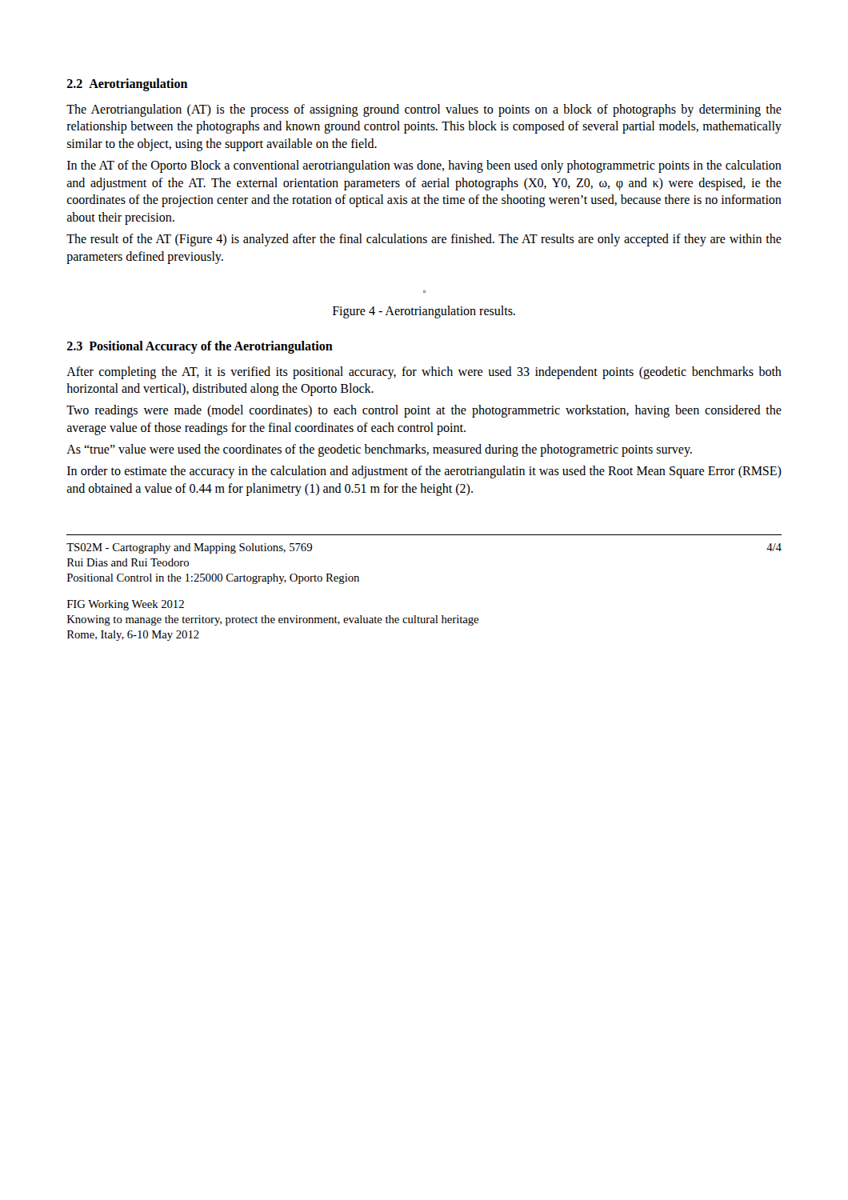2.2 Aerotriangulation
The Aerotriangulation (AT) is the process of assigning ground control values to points on a block of photographs by determining the relationship between the photographs and known ground control points. This block is composed of several partial models, mathematically similar to the object, using the support available on the field.
In the AT of the Oporto Block a conventional aerotriangulation was done, having been used only photogrammetric points in the calculation and adjustment of the AT. The external orientation parameters of aerial photographs (X0, Y0, Z0, ω, φ and κ) were despised, ie the coordinates of the projection center and the rotation of optical axis at the time of the shooting weren’t used, because there is no information about their precision.
The result of the AT (Figure 4) is analyzed after the final calculations are finished. The AT results are only accepted if they are within the parameters defined previously.
Figure 4 - Aerotriangulation results.
2.3 Positional Accuracy of the Aerotriangulation
After completing the AT, it is verified its positional accuracy, for which were used 33 independent points (geodetic benchmarks both horizontal and vertical), distributed along the Oporto Block.
Two readings were made (model coordinates) to each control point at the photogrammetric workstation, having been considered the average value of those readings for the final coordinates of each control point.
As “true” value were used the coordinates of the geodetic benchmarks, measured during the photogrametric points survey.
In order to estimate the accuracy in the calculation and adjustment of the aerotriangulatin it was used the Root Mean Square Error (RMSE) and obtained a value of 0.44 m for planimetry (1) and 0.51 m for the height (2).
4/4
TS02M - Cartography and Mapping Solutions, 5769
Rui Dias and Rui Teodoro
Positional Control in the 1:25000 Cartography, Oporto Region
FIG Working Week 2012
Knowing to manage the territory, protect the environment, evaluate the cultural heritage
Rome, Italy, 6-10 May 2012